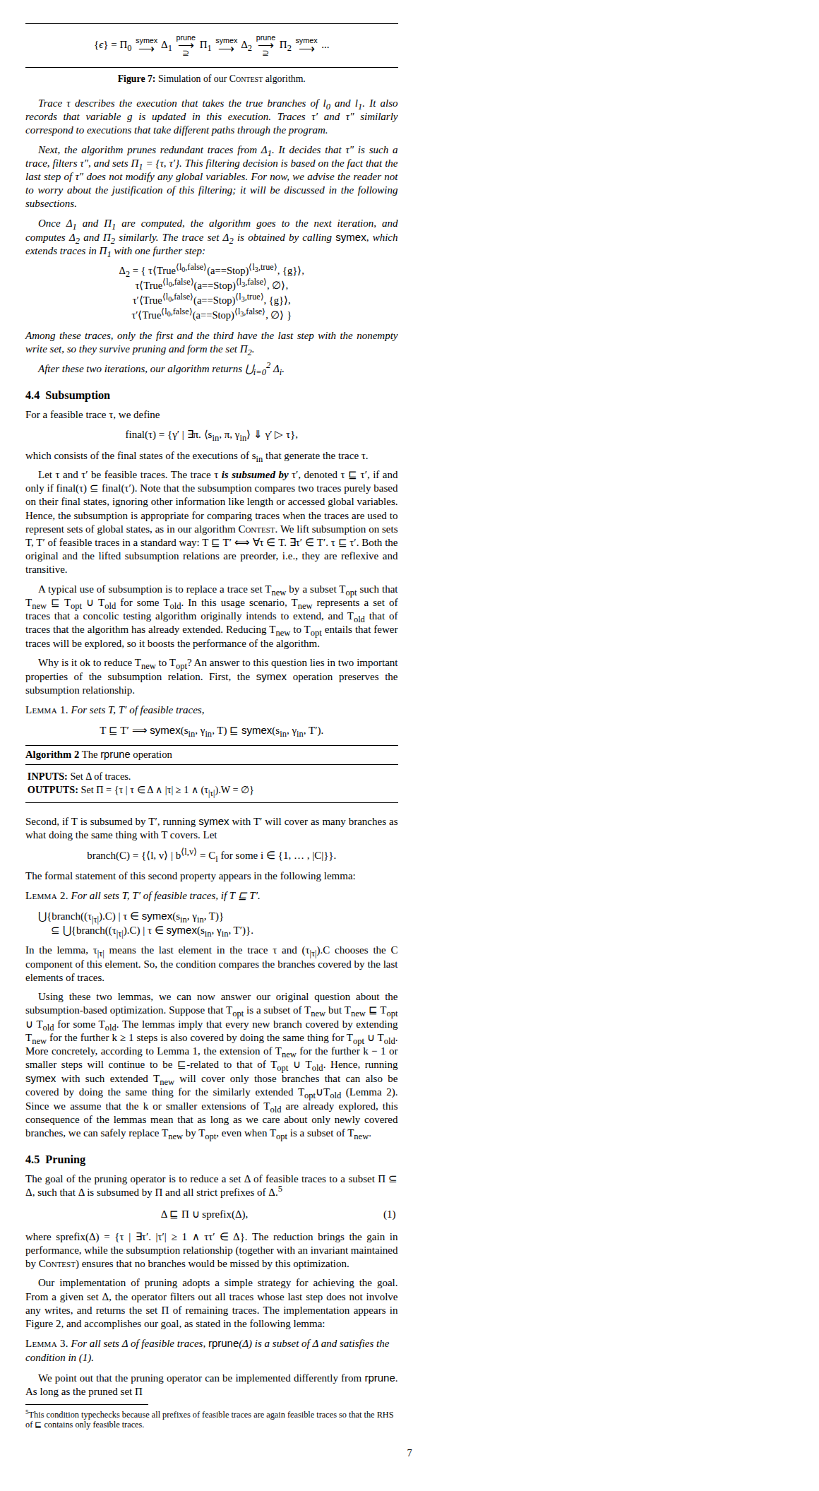{ϵ} = Π0 symex⟶ Δ1 prune⟶⊇ Π1 symex⟶ Δ2 prune⟶⊇ Π2 symex⟶ ...
Figure 7: Simulation of our Contest algorithm.
Trace τ describes the execution that takes the true branches of l0 and l1. It also records that variable g is updated in this execution. Traces τ′ and τ″ similarly correspond to executions that take different paths through the program.
Next, the algorithm prunes redundant traces from Δ1. It decides that τ″ is such a trace, filters τ″, and sets Π1 = {τ, τ′}. This filtering decision is based on the fact that the last step of τ″ does not modify any global variables. For now, we advise the reader not to worry about the justification of this filtering; it will be discussed in the following subsections.
Once Δ1 and Π1 are computed, the algorithm goes to the next iteration, and computes Δ2 and Π2 similarly. The trace set Δ2 is obtained by calling symex, which extends traces in Π1 with one further step:
Δ2 = { τ⟨True⟨l0,false⟩(a==Stop)⟨l3,true⟩, {g}⟩,
τ⟨True⟨l0,false⟩(a==Stop)⟨l3,false⟩, ∅⟩,
τ′⟨True⟨l0,false⟩(a==Stop)⟨l3,true⟩, {g}⟩,
τ′⟨True⟨l0,false⟩(a==Stop)⟨l3,false⟩, ∅⟩ }
Among these traces, only the first and the third have the last step with the nonempty write set, so they survive pruning and form the set Π2.
After these two iterations, our algorithm returns ⋃i=02 Δi.
4.4 Subsumption
For a feasible trace τ, we define
final(τ) = {γ′ | ∃π. ⟨sin, π, γin⟩ ⇓ γ′ ▷ τ},
which consists of the final states of the executions of sin that generate the trace τ.
Let τ and τ′ be feasible traces. The trace τ is subsumed by τ′, denoted τ ⊑ τ′, if and only if final(τ) ⊆ final(τ′). Note that the subsumption compares two traces purely based on their final states, ignoring other information like length or accessed global variables. Hence, the subsumption is appropriate for comparing traces when the traces are used to represent sets of global states, as in our algorithm Contest. We lift subsumption on sets T, T′ of feasible traces in a standard way: T ⊑ T′ ⟺ ∀τ ∈ T. ∃τ′ ∈ T′. τ ⊑ τ′. Both the original and the lifted subsumption relations are preorder, i.e., they are reflexive and transitive.
A typical use of subsumption is to replace a trace set Tnew by a subset Topt such that Tnew ⊑ Topt ∪ Told for some Told. In this usage scenario, Tnew represents a set of traces that a concolic testing algorithm originally intends to extend, and Told that of traces that the algorithm has already extended. Reducing Tnew to Topt entails that fewer traces will be explored, so it boosts the performance of the algorithm.
Why is it ok to reduce Tnew to Topt? An answer to this question lies in two important properties of the subsumption relation. First, the symex operation preserves the subsumption relationship.
Lemma 1. For sets T, T′ of feasible traces,
T ⊑ T′ ⟹ symex(sin, γin, T) ⊑ symex(sin, γin, T′).
Algorithm 2 The rprune operation
INPUTS: Set Δ of traces.
OUTPUTS: Set Π = {τ | τ ∈ Δ ∧ |τ| ≥ 1 ∧ (τ|τ|).W = ∅}
Second, if T is subsumed by T′, running symex with T′ will cover as many branches as what doing the same thing with T covers. Let
branch(C) = {⟨l, v⟩ | b⟨l,v⟩ = Ci for some i ∈ {1, … , |C|}}.
The formal statement of this second property appears in the following lemma:
Lemma 2. For all sets T, T′ of feasible traces, if T ⊑ T′.
⋃{branch((τ|τ|).C) | τ ∈ symex(sin, γin, T)}
⊆ ⋃{branch((τ|τ|).C) | τ ∈ symex(sin, γin, T′)}.
In the lemma, τ|τ| means the last element in the trace τ and (τ|τ|).C chooses the C component of this element. So, the condition compares the branches covered by the last elements of traces.
Using these two lemmas, we can now answer our original question about the subsumption-based optimization. Suppose that Topt is a subset of Tnew but Tnew ⊑ Topt ∪ Told for some Told. The lemmas imply that every new branch covered by extending Tnew for the further k ≥ 1 steps is also covered by doing the same thing for Topt ∪ Told. More concretely, according to Lemma 1, the extension of Tnew for the further k − 1 or smaller steps will continue to be ⊑-related to that of Topt ∪ Told. Hence, running symex with such extended Tnew will cover only those branches that can also be covered by doing the same thing for the similarly extended Topt∪Told (Lemma 2). Since we assume that the k or smaller extensions of Told are already explored, this consequence of the lemmas mean that as long as we care about only newly covered branches, we can safely replace Tnew by Topt, even when Topt is a subset of Tnew.
4.5 Pruning
The goal of the pruning operator is to reduce a set Δ of feasible traces to a subset Π ⊆ Δ, such that Δ is subsumed by Π and all strict prefixes of Δ.5
Δ ⊑ Π ∪ sprefix(Δ), (1)
where sprefix(Δ) = {τ | ∃τ′. |τ′| ≥ 1 ∧ ττ′ ∈ Δ}. The reduction brings the gain in performance, while the subsumption relationship (together with an invariant maintained by Contest) ensures that no branches would be missed by this optimization.
Our implementation of pruning adopts a simple strategy for achieving the goal. From a given set Δ, the operator filters out all traces whose last step does not involve any writes, and returns the set Π of remaining traces. The implementation appears in Figure 2, and accomplishes our goal, as stated in the following lemma:
Lemma 3. For all sets Δ of feasible traces, rprune(Δ) is a subset of Δ and satisfies the condition in (1).
We point out that the pruning operator can be implemented differently from rprune. As long as the pruned set Π
5This condition typechecks because all prefixes of feasible traces are again feasible traces so that the RHS of ⊑ contains only feasible traces.
7